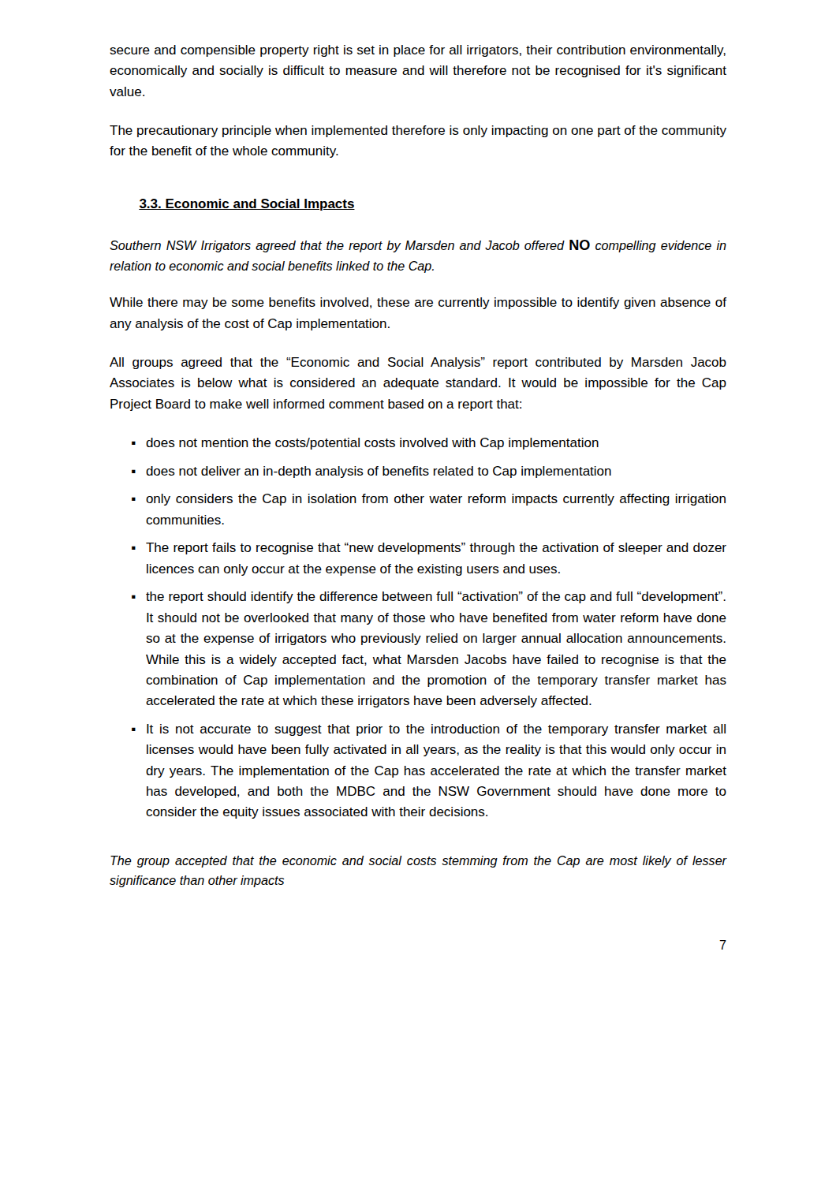secure and compensible property right is set in place for all irrigators, their contribution environmentally, economically and socially is difficult to measure and will therefore not be recognised for it's significant value.
The precautionary principle when implemented therefore is only impacting on one part of the community for the benefit of the whole community.
3.3. Economic and Social Impacts
Southern NSW Irrigators agreed that the report by Marsden and Jacob offered NO compelling evidence in relation to economic and social benefits linked to the Cap.
While there may be some benefits involved, these are currently impossible to identify given absence of any analysis of the cost of Cap implementation.
All groups agreed that the “Economic and Social Analysis” report contributed by Marsden Jacob Associates is below what is considered an adequate standard. It would be impossible for the Cap Project Board to make well informed comment based on a report that:
does not mention the costs/potential costs involved with Cap implementation
does not deliver an in-depth analysis of benefits related to Cap implementation
only considers the Cap in isolation from other water reform impacts currently affecting irrigation communities.
The report fails to recognise that “new developments” through the activation of sleeper and dozer licences can only occur at the expense of the existing users and uses.
the report should identify the difference between full “activation” of the cap and full “development”. It should not be overlooked that many of those who have benefited from water reform have done so at the expense of irrigators who previously relied on larger annual allocation announcements. While this is a widely accepted fact, what Marsden Jacobs have failed to recognise is that the combination of Cap implementation and the promotion of the temporary transfer market has accelerated the rate at which these irrigators have been adversely affected.
It is not accurate to suggest that prior to the introduction of the temporary transfer market all licenses would have been fully activated in all years, as the reality is that this would only occur in dry years. The implementation of the Cap has accelerated the rate at which the transfer market has developed, and both the MDBC and the NSW Government should have done more to consider the equity issues associated with their decisions.
The group accepted that the economic and social costs stemming from the Cap are most likely of lesser significance than other impacts
7